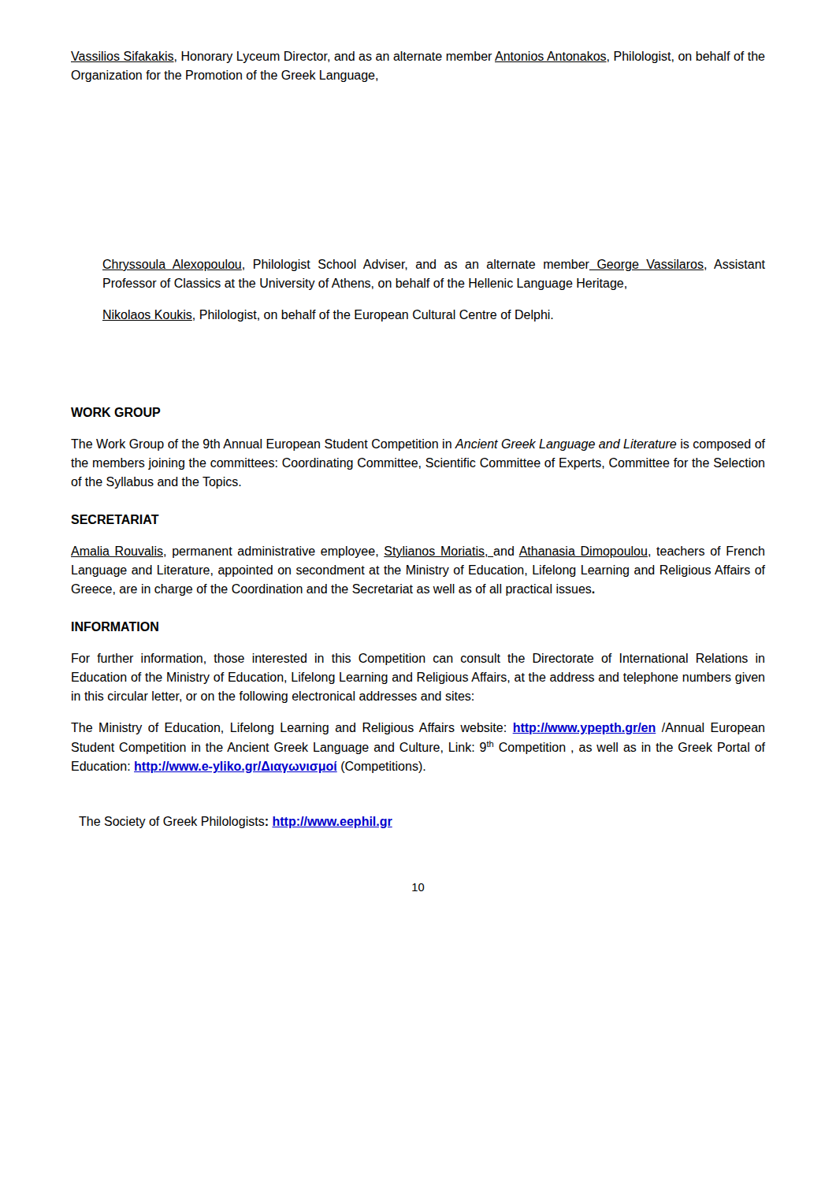Vassilios Sifakakis, Honorary Lyceum Director, and as an alternate member Antonios Antonakos, Philologist, on behalf of the Organization for the Promotion of the Greek Language,
Chryssoula Alexopoulou, Philologist School Adviser, and as an alternate member George Vassilaros, Assistant Professor of Classics at the University of Athens, on behalf of the Hellenic Language Heritage,
Nikolaos Koukis, Philologist, on behalf of the European Cultural Centre of Delphi.
WORK GROUP
The Work Group of the 9th Annual European Student Competition in Ancient Greek Language and Literature is composed of the members joining the committees: Coordinating Committee, Scientific Committee of Experts, Committee for the Selection of the Syllabus and the Topics.
SECRETARIAT
Amalia Rouvalis, permanent administrative employee, Stylianos Moriatis, and Athanasia Dimopoulou, teachers of French Language and Literature, appointed on secondment at the Ministry of Education, Lifelong Learning and Religious Affairs of Greece, are in charge of the Coordination and the Secretariat as well as of all practical issues.
INFORMATION
For further information, those interested in this Competition can consult the Directorate of International Relations in Education of the Ministry of Education, Lifelong Learning and Religious Affairs, at the address and telephone numbers given in this circular letter, or on the following electronical addresses and sites:
The Ministry of Education, Lifelong Learning and Religious Affairs website: http://www.ypepth.gr/en /Annual European Student Competition in the Ancient Greek Language and Culture, Link: 9th Competition , as well as in the Greek Portal of Education: http://www.e-yliko.gr/Διαγωνισμοί (Competitions).
The Society of Greek Philologists: http://www.eephil.gr
10